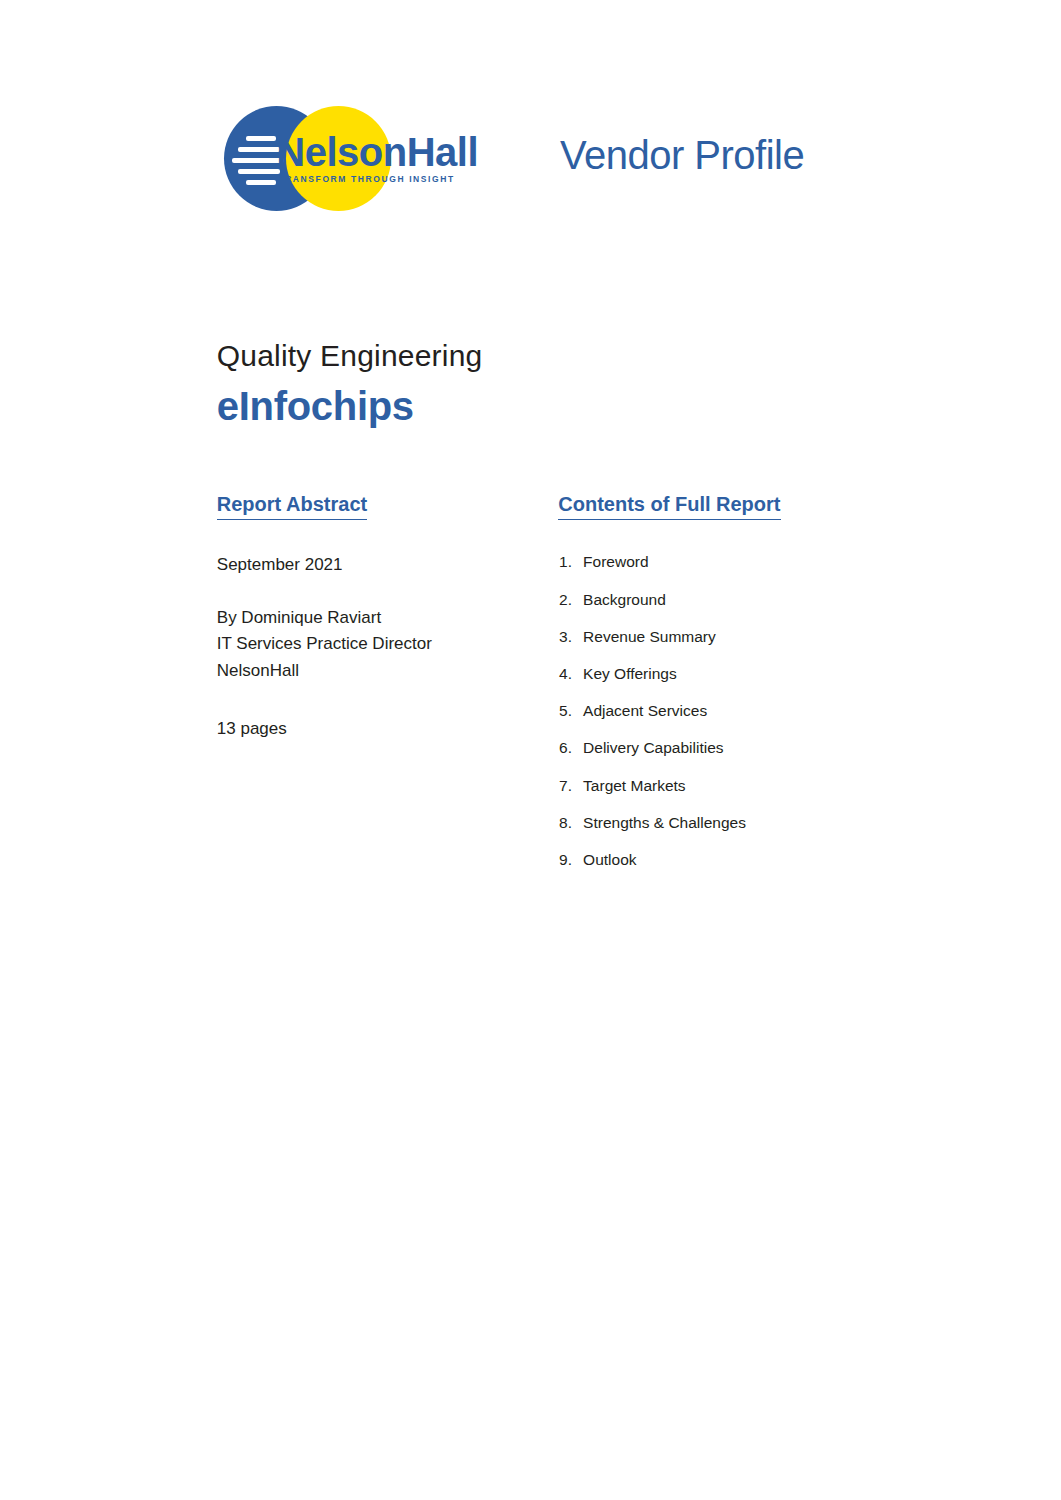NelsonHall
TRANSFORM THROUGH INSIGHT
Vendor Profile
Quality Engineering
eInfochips
Report Abstract
September 2021
By Dominique Raviart
IT Services Practice Director
NelsonHall
13 pages
Contents of Full Report
Foreword
Background
Revenue Summary
Key Offerings
Adjacent Services
Delivery Capabilities
Target Markets
Strengths & Challenges
Outlook